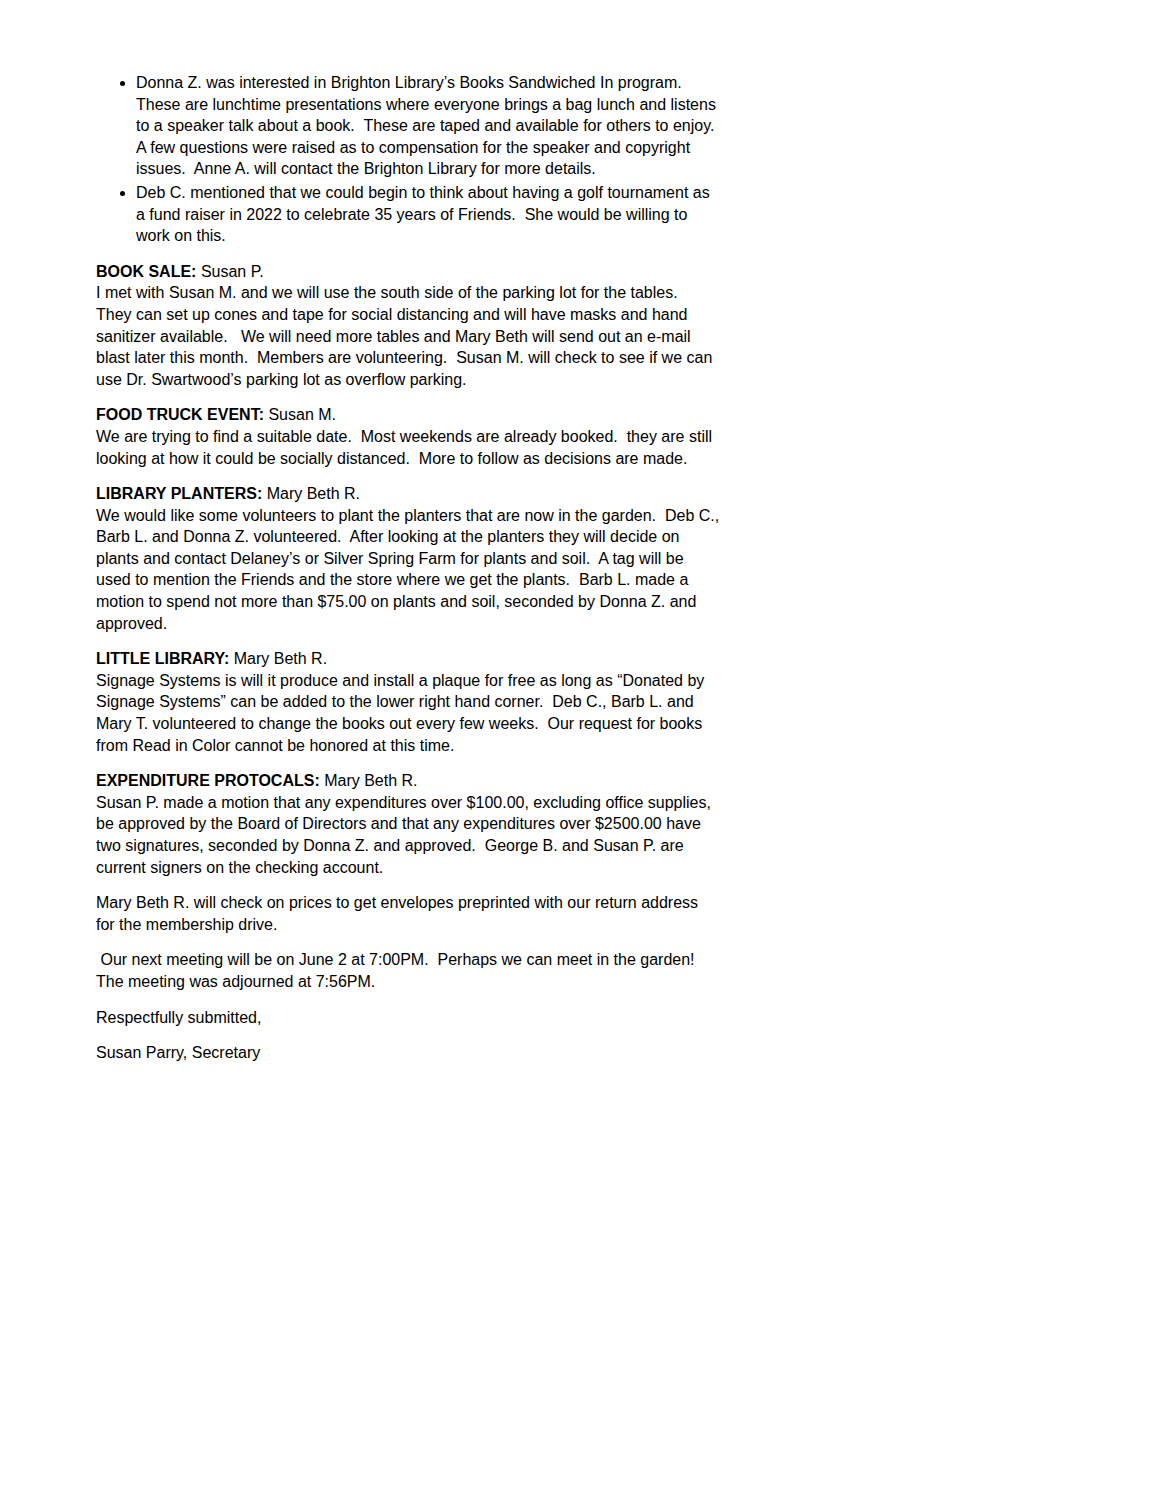Donna Z. was interested in Brighton Library’s Books Sandwiched In program. These are lunchtime presentations where everyone brings a bag lunch and listens to a speaker talk about a book. These are taped and available for others to enjoy. A few questions were raised as to compensation for the speaker and copyright issues. Anne A. will contact the Brighton Library for more details.
Deb C. mentioned that we could begin to think about having a golf tournament as a fund raiser in 2022 to celebrate 35 years of Friends. She would be willing to work on this.
BOOK SALE: Susan P.
I met with Susan M. and we will use the south side of the parking lot for the tables. They can set up cones and tape for social distancing and will have masks and hand sanitizer available. We will need more tables and Mary Beth will send out an e-mail blast later this month. Members are volunteering. Susan M. will check to see if we can use Dr. Swartwood’s parking lot as overflow parking.
FOOD TRUCK EVENT: Susan M.
We are trying to find a suitable date. Most weekends are already booked. they are still looking at how it could be socially distanced. More to follow as decisions are made.
LIBRARY PLANTERS: Mary Beth R.
We would like some volunteers to plant the planters that are now in the garden. Deb C., Barb L. and Donna Z. volunteered. After looking at the planters they will decide on plants and contact Delaney’s or Silver Spring Farm for plants and soil. A tag will be used to mention the Friends and the store where we get the plants. Barb L. made a motion to spend not more than $75.00 on plants and soil, seconded by Donna Z. and approved.
LITTLE LIBRARY: Mary Beth R.
Signage Systems is will it produce and install a plaque for free as long as “Donated by Signage Systems” can be added to the lower right hand corner. Deb C., Barb L. and Mary T. volunteered to change the books out every few weeks. Our request for books from Read in Color cannot be honored at this time.
EXPENDITURE PROTOCALS: Mary Beth R.
Susan P. made a motion that any expenditures over $100.00, excluding office supplies, be approved by the Board of Directors and that any expenditures over $2500.00 have two signatures, seconded by Donna Z. and approved. George B. and Susan P. are current signers on the checking account.
Mary Beth R. will check on prices to get envelopes preprinted with our return address for the membership drive.
Our next meeting will be on June 2 at 7:00PM. Perhaps we can meet in the garden! The meeting was adjourned at 7:56PM.
Respectfully submitted,
Susan Parry, Secretary